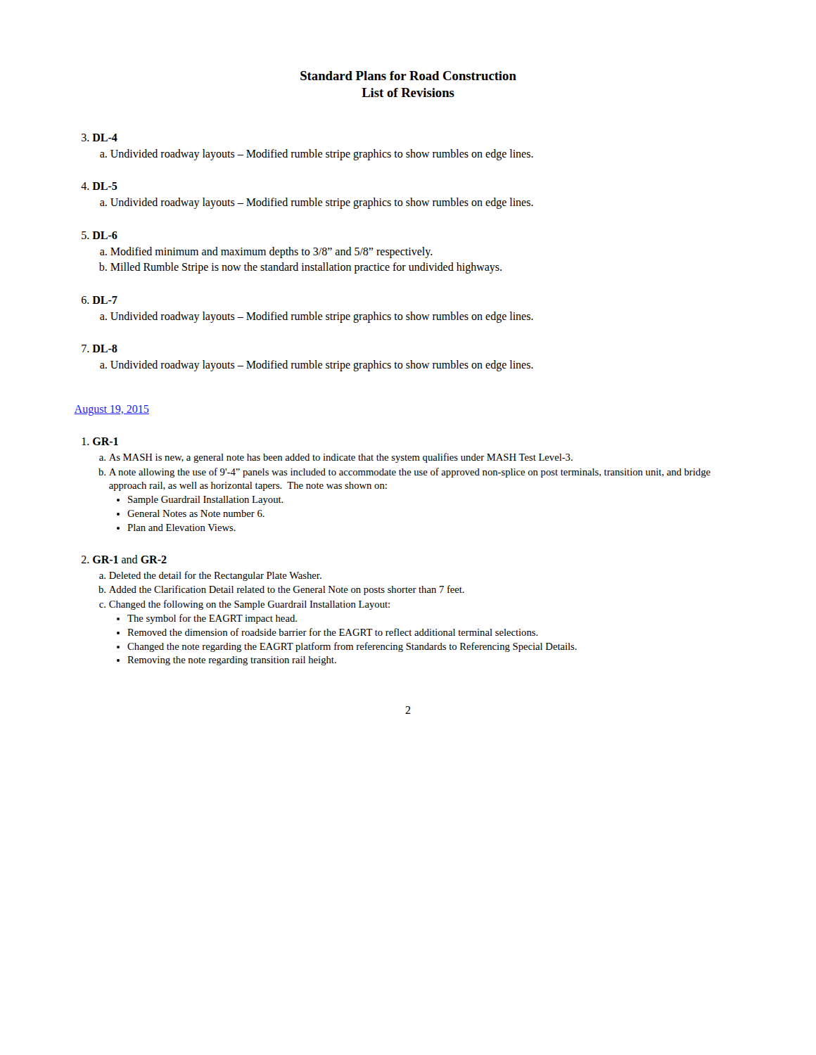Standard Plans for Road Construction List of Revisions
DL-4
Undivided roadway layouts – Modified rumble stripe graphics to show rumbles on edge lines.
DL-5
Undivided roadway layouts – Modified rumble stripe graphics to show rumbles on edge lines.
DL-6
Modified minimum and maximum depths to 3/8” and 5/8” respectively.
Milled Rumble Stripe is now the standard installation practice for undivided highways.
DL-7
Undivided roadway layouts – Modified rumble stripe graphics to show rumbles on edge lines.
DL-8
Undivided roadway layouts – Modified rumble stripe graphics to show rumbles on edge lines.
August 19, 2015
GR-1
As MASH is new, a general note has been added to indicate that the system qualifies under MASH Test Level-3.
A note allowing the use of 9'-4” panels was included to accommodate the use of approved non-splice on post terminals, transition unit, and bridge approach rail, as well as horizontal tapers. The note was shown on:
Sample Guardrail Installation Layout.
General Notes as Note number 6.
Plan and Elevation Views.
GR-1 and GR-2
Deleted the detail for the Rectangular Plate Washer.
Added the Clarification Detail related to the General Note on posts shorter than 7 feet.
Changed the following on the Sample Guardrail Installation Layout:
The symbol for the EAGRT impact head.
Removed the dimension of roadside barrier for the EAGRT to reflect additional terminal selections.
Changed the note regarding the EAGRT platform from referencing Standards to Referencing Special Details.
Removing the note regarding transition rail height.
2